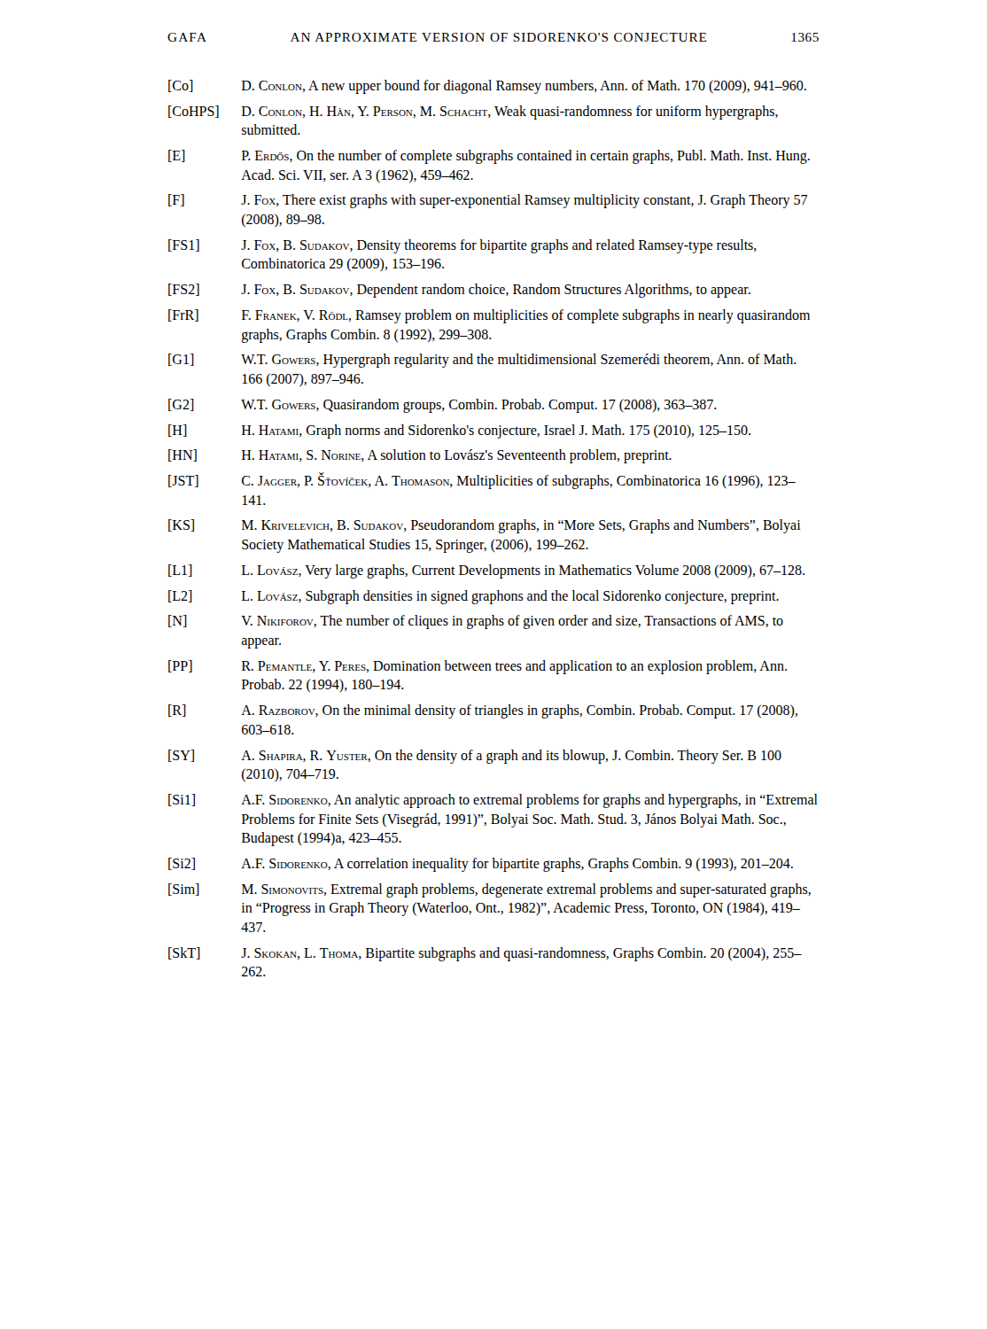GAFA An Approximate Version of Sidorenko's Conjecture 1365
[Co]
D. Conlon, A new upper bound for diagonal Ramsey numbers, Ann. of Math. 170 (2009), 941–960.
[CoHPS]
D. Conlon, H. Hàn, Y. Person, M. Schacht, Weak quasi-randomness for uniform hypergraphs, submitted.
[E]
P. Erdős, On the number of complete subgraphs contained in certain graphs, Publ. Math. Inst. Hung. Acad. Sci. VII, ser. A 3 (1962), 459–462.
[F]
J. Fox, There exist graphs with super-exponential Ramsey multiplicity constant, J. Graph Theory 57 (2008), 89–98.
[FS1]
J. Fox, B. Sudakov, Density theorems for bipartite graphs and related Ramsey-type results, Combinatorica 29 (2009), 153–196.
[FS2]
J. Fox, B. Sudakov, Dependent random choice, Random Structures Algorithms, to appear.
[FrR]
F. Franek, V. Rödl, Ramsey problem on multiplicities of complete subgraphs in nearly quasirandom graphs, Graphs Combin. 8 (1992), 299–308.
[G1]
W.T. Gowers, Hypergraph regularity and the multidimensional Szemerédi theorem, Ann. of Math. 166 (2007), 897–946.
[G2]
W.T. Gowers, Quasirandom groups, Combin. Probab. Comput. 17 (2008), 363–387.
[H]
H. Hatami, Graph norms and Sidorenko's conjecture, Israel J. Math. 175 (2010), 125–150.
[HN]
H. Hatami, S. Norine, A solution to Lovász's Seventeenth problem, preprint.
[JST]
C. Jagger, P. Šťovíček, A. Thomason, Multiplicities of subgraphs, Combinatorica 16 (1996), 123–141.
[KS]
M. Krivelevich, B. Sudakov, Pseudorandom graphs, in “More Sets, Graphs and Numbers”, Bolyai Society Mathematical Studies 15, Springer, (2006), 199–262.
[L1]
L. Lovász, Very large graphs, Current Developments in Mathematics Volume 2008 (2009), 67–128.
[L2]
L. Lovász, Subgraph densities in signed graphons and the local Sidorenko conjecture, preprint.
[N]
V. Nikiforov, The number of cliques in graphs of given order and size, Transactions of AMS, to appear.
[PP]
R. Pemantle, Y. Peres, Domination between trees and application to an explosion problem, Ann. Probab. 22 (1994), 180–194.
[R]
A. Razborov, On the minimal density of triangles in graphs, Combin. Probab. Comput. 17 (2008), 603–618.
[SY]
A. Shapira, R. Yuster, On the density of a graph and its blowup, J. Combin. Theory Ser. B 100 (2010), 704–719.
[Si1]
A.F. Sidorenko, An analytic approach to extremal problems for graphs and hypergraphs, in “Extremal Problems for Finite Sets (Visegrád, 1991)”, Bolyai Soc. Math. Stud. 3, János Bolyai Math. Soc., Budapest (1994)a, 423–455.
[Si2]
A.F. Sidorenko, A correlation inequality for bipartite graphs, Graphs Combin. 9 (1993), 201–204.
[Sim]
M. Simonovits, Extremal graph problems, degenerate extremal problems and super-saturated graphs, in “Progress in Graph Theory (Waterloo, Ont., 1982)”, Academic Press, Toronto, ON (1984), 419–437.
[SkT]
J. Skokan, L. Thoma, Bipartite subgraphs and quasi-randomness, Graphs Combin. 20 (2004), 255–262.